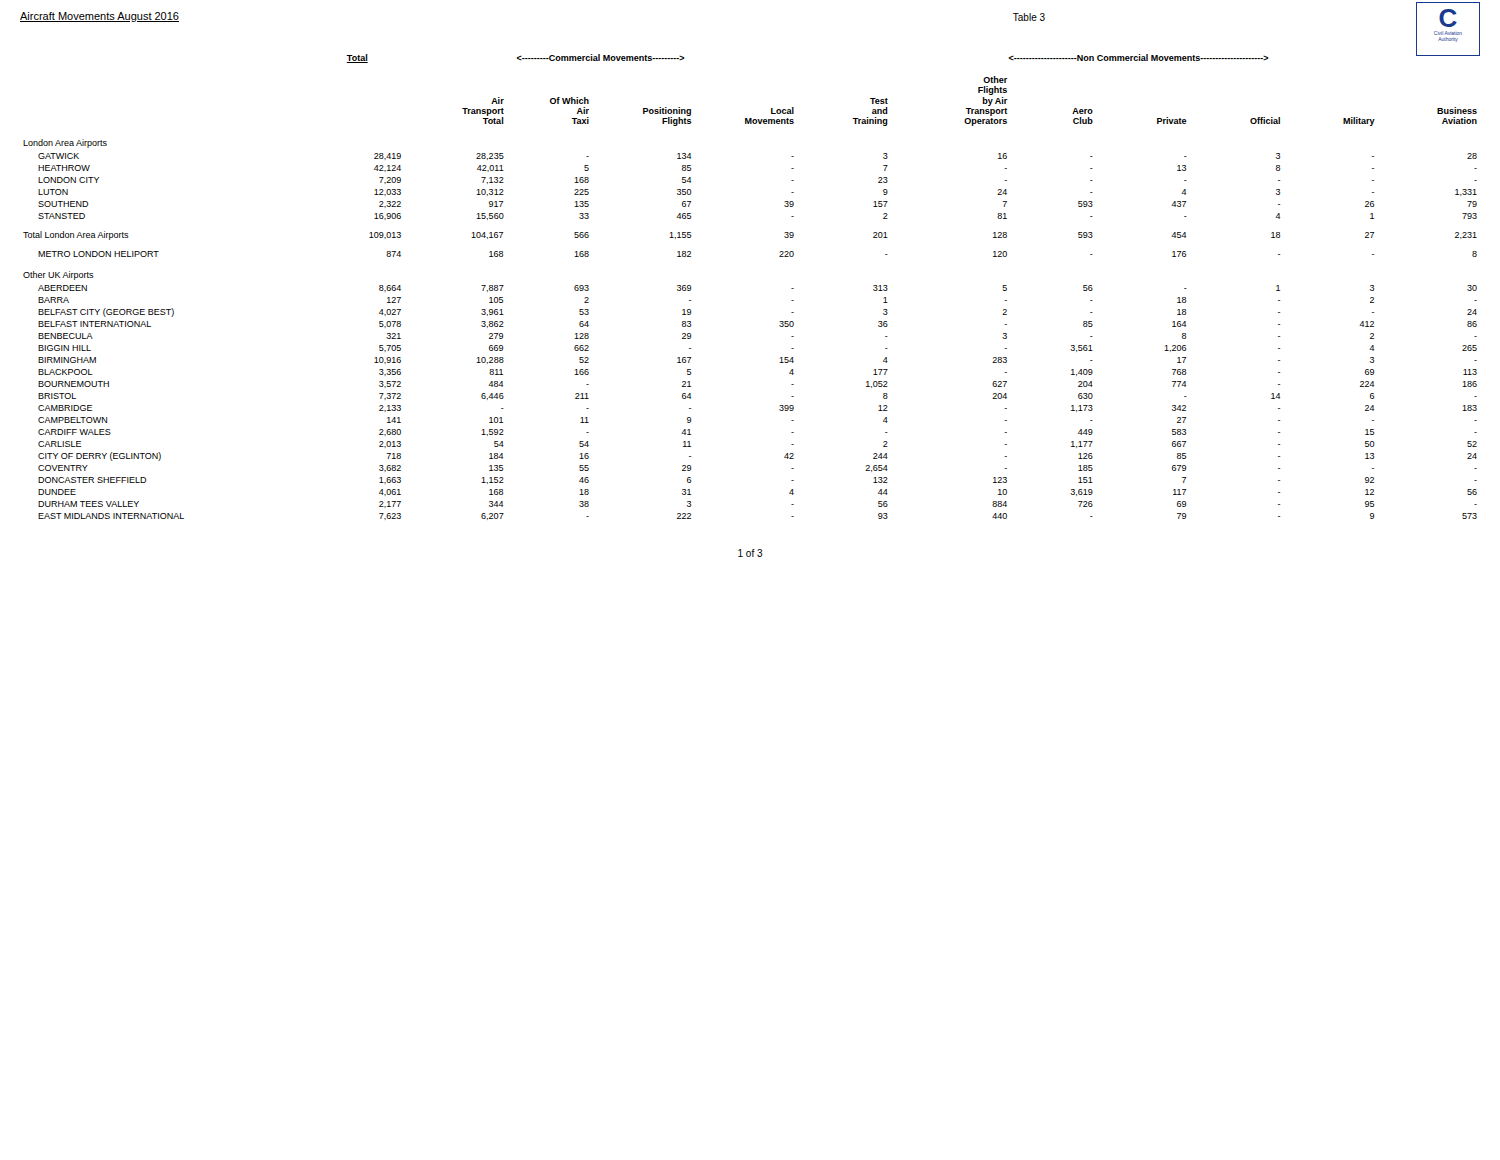Aircraft Movements August 2016 Table 3
C Civil Aviation
Authority
| | Total | <---------Commercial Movements---------> | <---------------------Non Commercial Movements---------------------> |
| --- | --- | --- | --- |
| | | Air Transport Total | Of Which Air Taxi | Positioning Flights | Local Movements | Test and Training | Other Flights by Air Transport Operators | Aero Club | Private | Official | Military | Business Aviation |
| London Area Airports |
| GATWICK | 28,419 | 28,235 | - | 134 | - | 3 | 16 | - | - | 3 | - | 28 |
| HEATHROW | 42,124 | 42,011 | 5 | 85 | - | 7 | - | - | 13 | 8 | - | - |
| LONDON CITY | 7,209 | 7,132 | 168 | 54 | - | 23 | - | - | - | - | - | - |
| LUTON | 12,033 | 10,312 | 225 | 350 | - | 9 | 24 | - | 4 | 3 | - | 1,331 |
| SOUTHEND | 2,322 | 917 | 135 | 67 | 39 | 157 | 7 | 593 | 437 | - | 26 | 79 |
| STANSTED | 16,906 | 15,560 | 33 | 465 | - | 2 | 81 | - | - | 4 | 1 | 793 |
| Total London Area Airports | 109,013 | 104,167 | 566 | 1,155 | 39 | 201 | 128 | 593 | 454 | 18 | 27 | 2,231 |
| METRO LONDON HELIPORT | 874 | 168 | 168 | 182 | 220 | - | 120 | - | 176 | - | - | 8 |
| Other UK Airports |
| ABERDEEN | 8,664 | 7,887 | 693 | 369 | - | 313 | 5 | 56 | - | 1 | 3 | 30 |
| BARRA | 127 | 105 | 2 | - | - | 1 | - | - | 18 | - | 2 | - |
| BELFAST CITY (GEORGE BEST) | 4,027 | 3,961 | 53 | 19 | - | 3 | 2 | - | 18 | - | - | 24 |
| BELFAST INTERNATIONAL | 5,078 | 3,862 | 64 | 83 | 350 | 36 | - | 85 | 164 | - | 412 | 86 |
| BENBECULA | 321 | 279 | 128 | 29 | - | - | 3 | - | 8 | - | 2 | - |
| BIGGIN HILL | 5,705 | 669 | 662 | - | - | - | - | 3,561 | 1,206 | - | 4 | 265 |
| BIRMINGHAM | 10,916 | 10,288 | 52 | 167 | 154 | 4 | 283 | - | 17 | - | 3 | - |
| BLACKPOOL | 3,356 | 811 | 166 | 5 | 4 | 177 | - | 1,409 | 768 | - | 69 | 113 |
| BOURNEMOUTH | 3,572 | 484 | - | 21 | - | 1,052 | 627 | 204 | 774 | - | 224 | 186 |
| BRISTOL | 7,372 | 6,446 | 211 | 64 | - | 8 | 204 | 630 | - | 14 | 6 | - |
| CAMBRIDGE | 2,133 | - | - | - | 399 | 12 | - | 1,173 | 342 | - | 24 | 183 |
| CAMPBELTOWN | 141 | 101 | 11 | 9 | - | 4 | - | - | 27 | - | - | - |
| CARDIFF WALES | 2,680 | 1,592 | - | 41 | - | - | - | 449 | 583 | - | 15 | - |
| CARLISLE | 2,013 | 54 | 54 | 11 | - | 2 | - | 1,177 | 667 | - | 50 | 52 |
| CITY OF DERRY (EGLINTON) | 718 | 184 | 16 | - | 42 | 244 | - | 126 | 85 | - | 13 | 24 |
| COVENTRY | 3,682 | 135 | 55 | 29 | - | 2,654 | - | 185 | 679 | - | - | - |
| DONCASTER SHEFFIELD | 1,663 | 1,152 | 46 | 6 | - | 132 | 123 | 151 | 7 | - | 92 | - |
| DUNDEE | 4,061 | 168 | 18 | 31 | 4 | 44 | 10 | 3,619 | 117 | - | 12 | 56 |
| DURHAM TEES VALLEY | 2,177 | 344 | 38 | 3 | - | 56 | 884 | 726 | 69 | - | 95 | - |
| EAST MIDLANDS INTERNATIONAL | 7,623 | 6,207 | - | 222 | - | 93 | 440 | - | 79 | - | 9 | 573 |
1 of 3